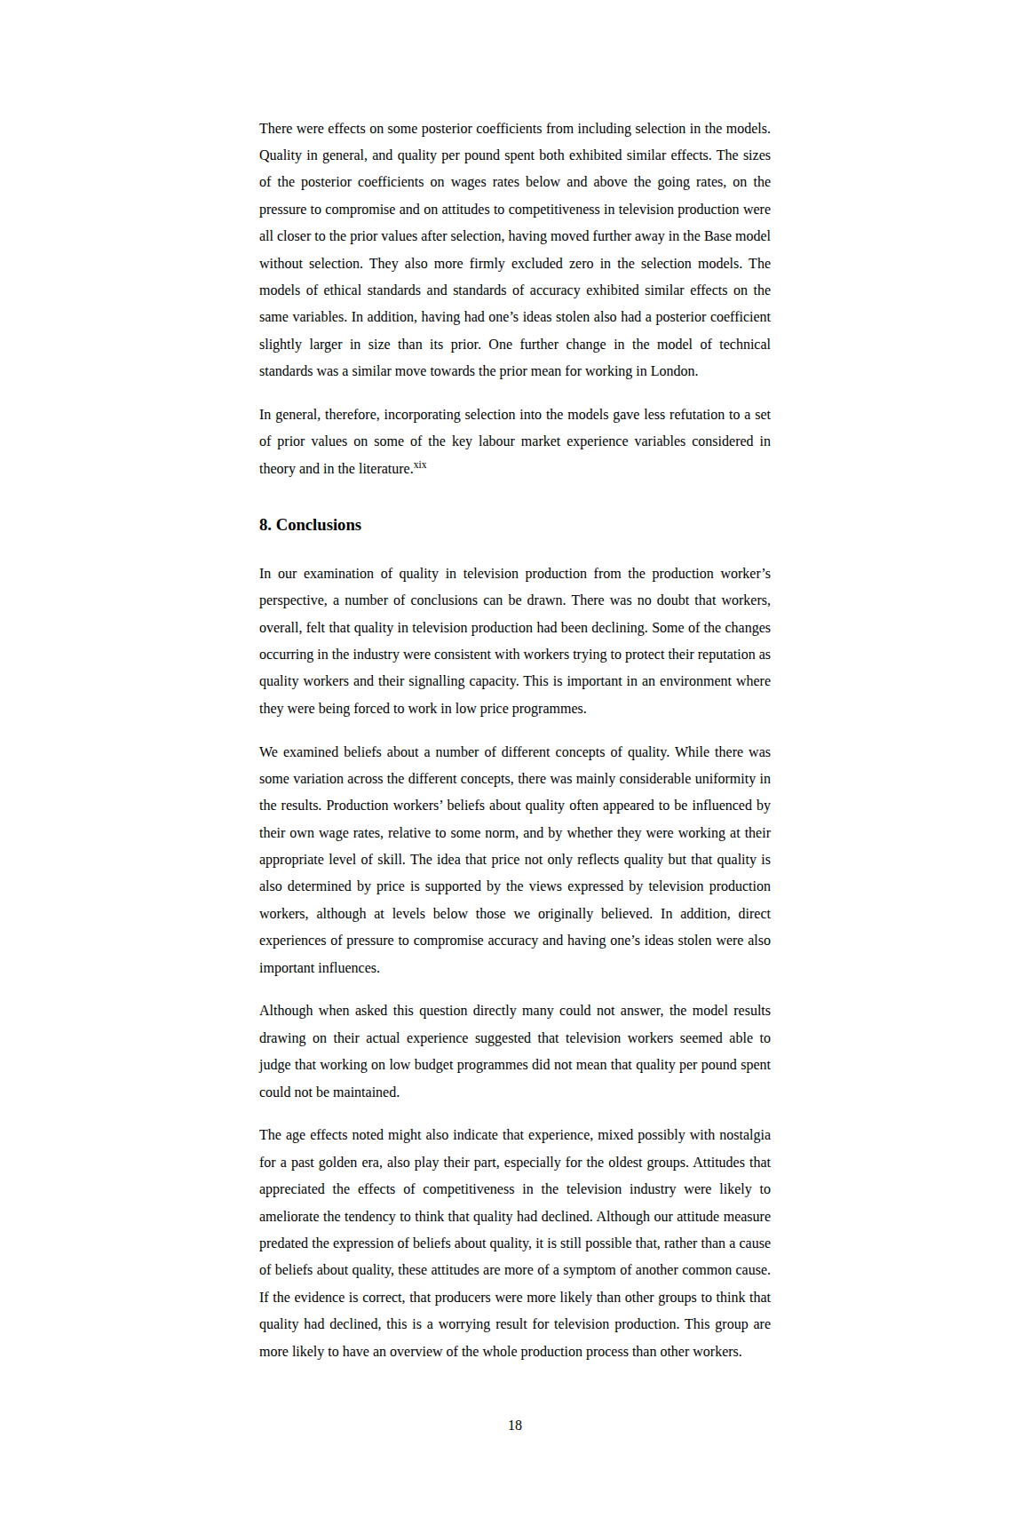There were effects on some posterior coefficients from including selection in the models. Quality in general, and quality per pound spent both exhibited similar effects. The sizes of the posterior coefficients on wages rates below and above the going rates, on the pressure to compromise and on attitudes to competitiveness in television production were all closer to the prior values after selection, having moved further away in the Base model without selection. They also more firmly excluded zero in the selection models. The models of ethical standards and standards of accuracy exhibited similar effects on the same variables. In addition, having had one’s ideas stolen also had a posterior coefficient slightly larger in size than its prior. One further change in the model of technical standards was a similar move towards the prior mean for working in London.
In general, therefore, incorporating selection into the models gave less refutation to a set of prior values on some of the key labour market experience variables considered in theory and in the literature.xix
8. Conclusions
In our examination of quality in television production from the production worker’s perspective, a number of conclusions can be drawn. There was no doubt that workers, overall, felt that quality in television production had been declining. Some of the changes occurring in the industry were consistent with workers trying to protect their reputation as quality workers and their signalling capacity. This is important in an environment where they were being forced to work in low price programmes.
We examined beliefs about a number of different concepts of quality. While there was some variation across the different concepts, there was mainly considerable uniformity in the results. Production workers’ beliefs about quality often appeared to be influenced by their own wage rates, relative to some norm, and by whether they were working at their appropriate level of skill. The idea that price not only reflects quality but that quality is also determined by price is supported by the views expressed by television production workers, although at levels below those we originally believed. In addition, direct experiences of pressure to compromise accuracy and having one’s ideas stolen were also important influences.
Although when asked this question directly many could not answer, the model results drawing on their actual experience suggested that television workers seemed able to judge that working on low budget programmes did not mean that quality per pound spent could not be maintained.
The age effects noted might also indicate that experience, mixed possibly with nostalgia for a past golden era, also play their part, especially for the oldest groups. Attitudes that appreciated the effects of competitiveness in the television industry were likely to ameliorate the tendency to think that quality had declined. Although our attitude measure predated the expression of beliefs about quality, it is still possible that, rather than a cause of beliefs about quality, these attitudes are more of a symptom of another common cause. If the evidence is correct, that producers were more likely than other groups to think that quality had declined, this is a worrying result for television production. This group are more likely to have an overview of the whole production process than other workers.
18